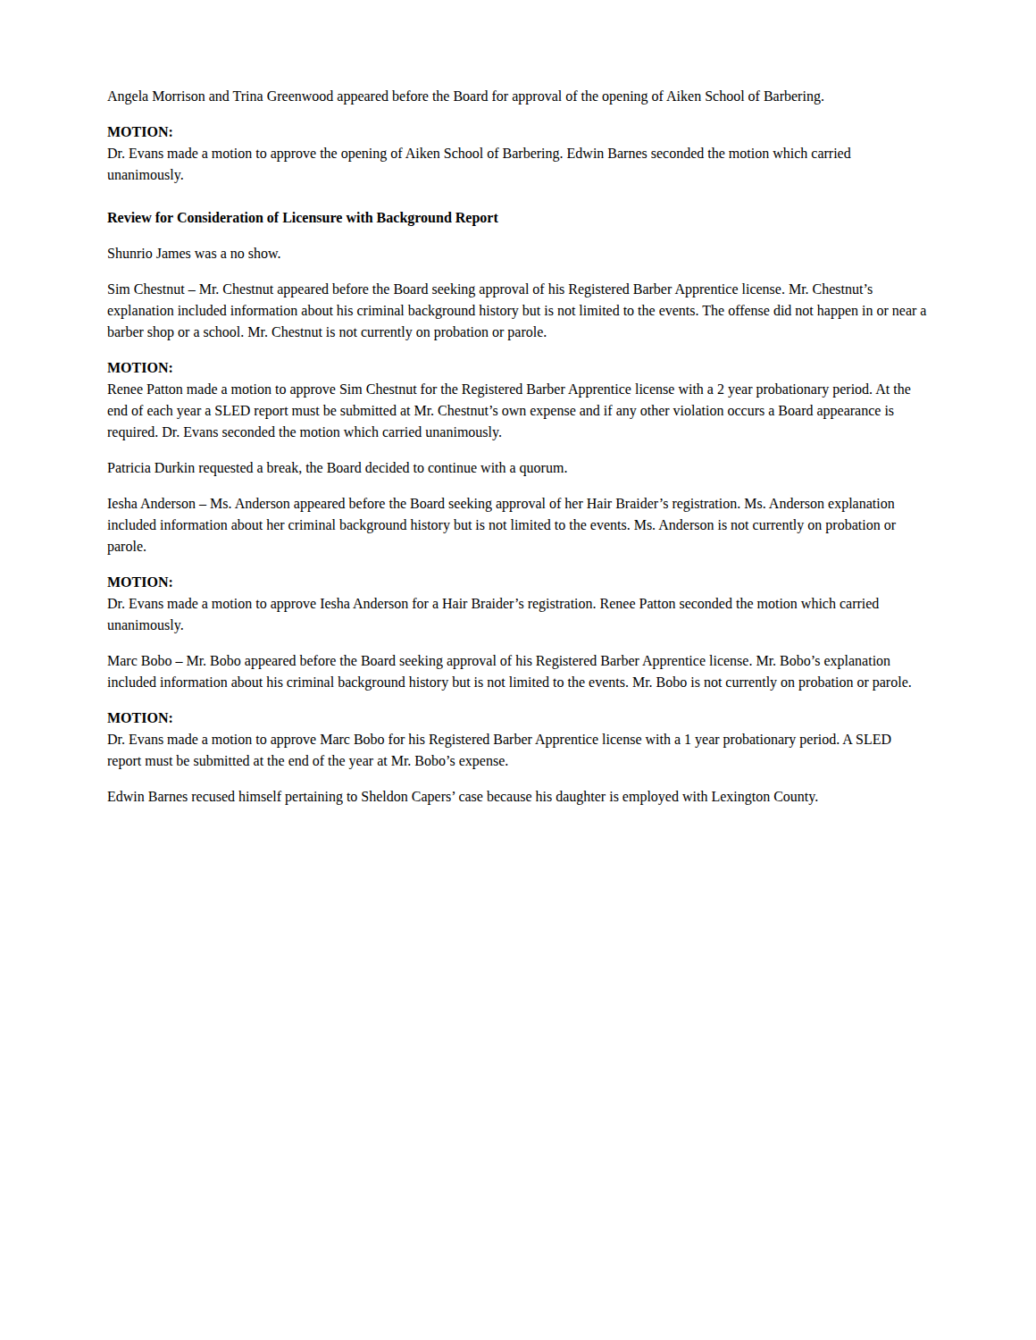Angela Morrison and Trina Greenwood appeared before the Board for approval of the opening of Aiken School of Barbering.
MOTION:
Dr. Evans made a motion to approve the opening of Aiken School of Barbering. Edwin Barnes seconded the motion which carried unanimously.
Review for Consideration of Licensure with Background Report
Shunrio James was a no show.
Sim Chestnut – Mr. Chestnut appeared before the Board seeking approval of his Registered Barber Apprentice license. Mr. Chestnut’s explanation included information about his criminal background history but is not limited to the events. The offense did not happen in or near a barber shop or a school. Mr. Chestnut is not currently on probation or parole.
MOTION:
Renee Patton made a motion to approve Sim Chestnut for the Registered Barber Apprentice license with a 2 year probationary period. At the end of each year a SLED report must be submitted at Mr. Chestnut’s own expense and if any other violation occurs a Board appearance is required. Dr. Evans seconded the motion which carried unanimously.
Patricia Durkin requested a break, the Board decided to continue with a quorum.
Iesha Anderson – Ms. Anderson appeared before the Board seeking approval of her Hair Braider’s registration. Ms. Anderson explanation included information about her criminal background history but is not limited to the events. Ms. Anderson is not currently on probation or parole.
MOTION:
Dr. Evans made a motion to approve Iesha Anderson for a Hair Braider’s registration. Renee Patton seconded the motion which carried unanimously.
Marc Bobo – Mr. Bobo appeared before the Board seeking approval of his Registered Barber Apprentice license. Mr. Bobo’s explanation included information about his criminal background history but is not limited to the events. Mr. Bobo is not currently on probation or parole.
MOTION:
Dr. Evans made a motion to approve Marc Bobo for his Registered Barber Apprentice license with a 1 year probationary period. A SLED report must be submitted at the end of the year at Mr. Bobo’s expense.
Edwin Barnes recused himself pertaining to Sheldon Capers’ case because his daughter is employed with Lexington County.